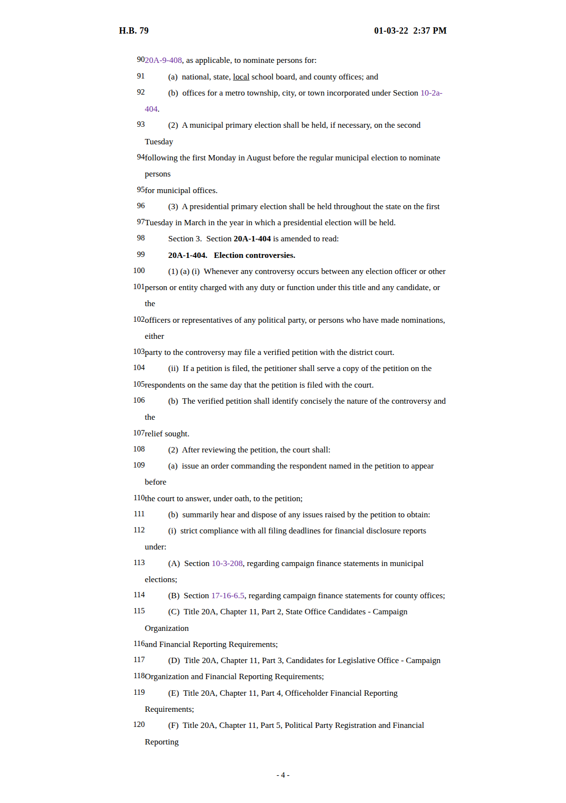H.B. 79
01-03-22 2:37 PM
| 90 | 20A-9-408 , as applicable, to nominate persons for: |
| 91 | (a) national, state, local school board, and county offices; and |
| 92 | (b) offices for a metro township, city, or town incorporated under Section 10-2a-404 . |
| 93 | (2) A municipal primary election shall be held, if necessary, on the second Tuesday |
| 94 | following the first Monday in August before the regular municipal election to nominate persons |
| 95 | for municipal offices. |
| 96 | (3) A presidential primary election shall be held throughout the state on the first |
| 97 | Tuesday in March in the year in which a presidential election will be held. |
| 98 | Section 3. Section 20A-1-404 is amended to read: |
| 99 | 20A-1-404. Election controversies. |
| 100 | (1) (a) (i) Whenever any controversy occurs between any election officer or other |
| 101 | person or entity charged with any duty or function under this title and any candidate, or the |
| 102 | officers or representatives of any political party, or persons who have made nominations, either |
| 103 | party to the controversy may file a verified petition with the district court. |
| 104 | (ii) If a petition is filed, the petitioner shall serve a copy of the petition on the |
| 105 | respondents on the same day that the petition is filed with the court. |
| 106 | (b) The verified petition shall identify concisely the nature of the controversy and the |
| 107 | relief sought. |
| 108 | (2) After reviewing the petition, the court shall: |
| 109 | (a) issue an order commanding the respondent named in the petition to appear before |
| 110 | the court to answer, under oath, to the petition; |
| 111 | (b) summarily hear and dispose of any issues raised by the petition to obtain: |
| 112 | (i) strict compliance with all filing deadlines for financial disclosure reports under: |
| 113 | (A) Section 10-3-208 , regarding campaign finance statements in municipal elections; |
| 114 | (B) Section 17-16-6.5 , regarding campaign finance statements for county offices; |
| 115 | (C) Title 20A, Chapter 11, Part 2, State Office Candidates - Campaign Organization |
| 116 | and Financial Reporting Requirements; |
| 117 | (D) Title 20A, Chapter 11, Part 3, Candidates for Legislative Office - Campaign |
| 118 | Organization and Financial Reporting Requirements; |
| 119 | (E) Title 20A, Chapter 11, Part 4, Officeholder Financial Reporting Requirements; |
| 120 | (F) Title 20A, Chapter 11, Part 5, Political Party Registration and Financial Reporting |
- 4 -